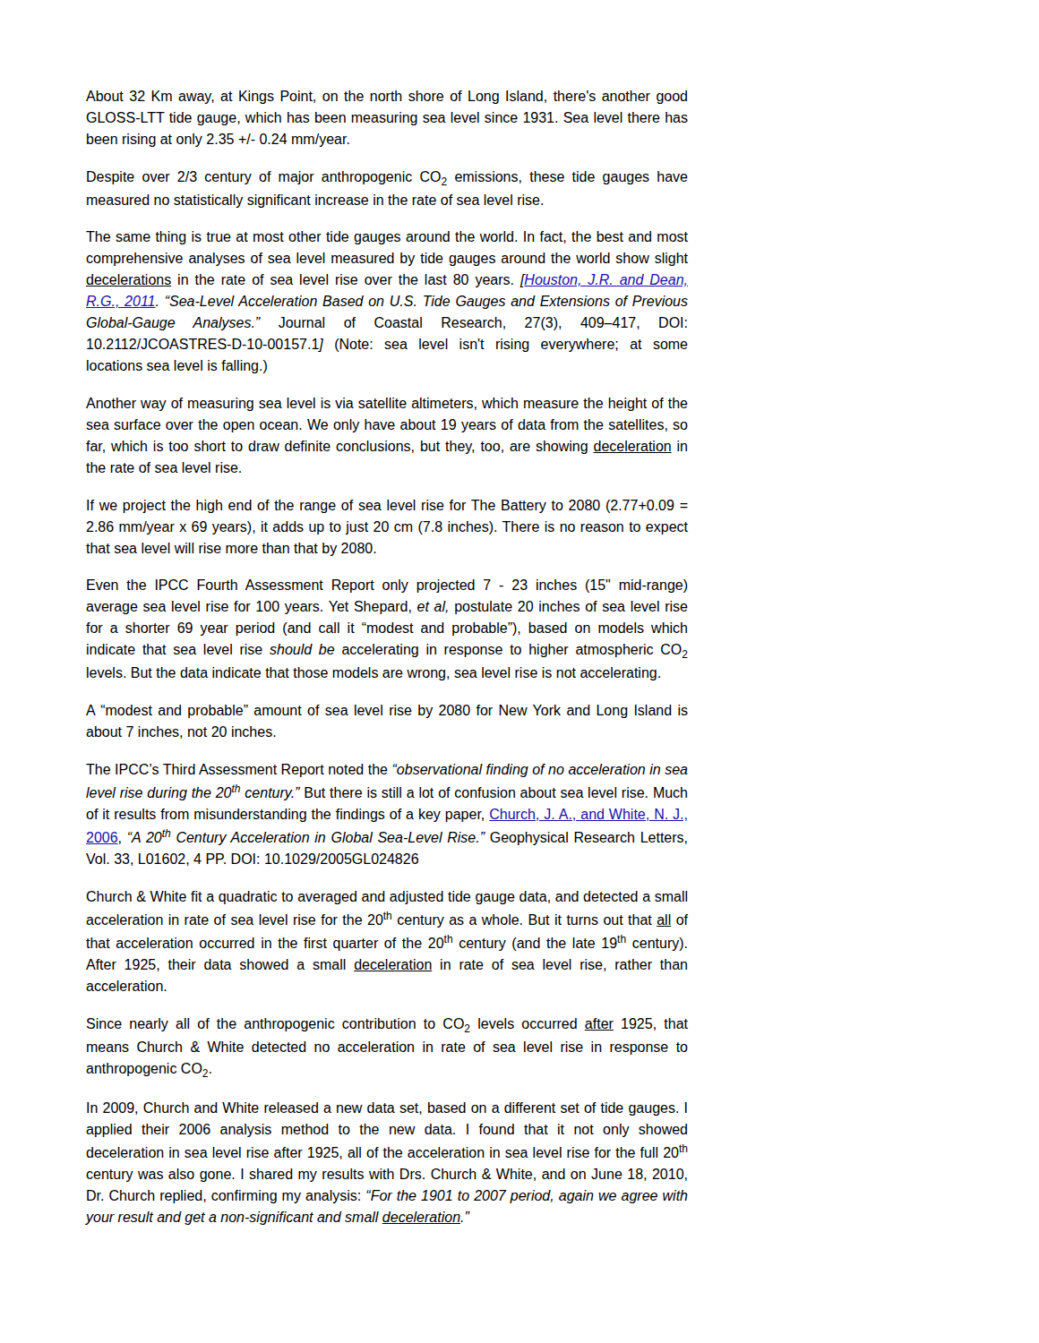About 32 Km away, at Kings Point, on the north shore of Long Island, there's another good GLOSS-LTT tide gauge, which has been measuring sea level since 1931. Sea level there has been rising at only 2.35 +/- 0.24 mm/year.
Despite over 2/3 century of major anthropogenic CO2 emissions, these tide gauges have measured no statistically significant increase in the rate of sea level rise.
The same thing is true at most other tide gauges around the world. In fact, the best and most comprehensive analyses of sea level measured by tide gauges around the world show slight decelerations in the rate of sea level rise over the last 80 years. [Houston, J.R. and Dean, R.G., 2011. “Sea-Level Acceleration Based on U.S. Tide Gauges and Extensions of Previous Global-Gauge Analyses.” Journal of Coastal Research, 27(3), 409–417, DOI: 10.2112/JCOASTRES-D-10-00157.1] (Note: sea level isn't rising everywhere; at some locations sea level is falling.)
Another way of measuring sea level is via satellite altimeters, which measure the height of the sea surface over the open ocean. We only have about 19 years of data from the satellites, so far, which is too short to draw definite conclusions, but they, too, are showing deceleration in the rate of sea level rise.
If we project the high end of the range of sea level rise for The Battery to 2080 (2.77+0.09 = 2.86 mm/year x 69 years), it adds up to just 20 cm (7.8 inches). There is no reason to expect that sea level will rise more than that by 2080.
Even the IPCC Fourth Assessment Report only projected 7 - 23 inches (15" mid-range) average sea level rise for 100 years. Yet Shepard, et al, postulate 20 inches of sea level rise for a shorter 69 year period (and call it “modest and probable”), based on models which indicate that sea level rise should be accelerating in response to higher atmospheric CO2 levels. But the data indicate that those models are wrong, sea level rise is not accelerating.
A “modest and probable” amount of sea level rise by 2080 for New York and Long Island is about 7 inches, not 20 inches.
The IPCC’s Third Assessment Report noted the “observational finding of no acceleration in sea level rise during the 20th century.” But there is still a lot of confusion about sea level rise. Much of it results from misunderstanding the findings of a key paper, Church, J. A., and White, N. J., 2006, “A 20th Century Acceleration in Global Sea-Level Rise.” Geophysical Research Letters, Vol. 33, L01602, 4 PP. DOI: 10.1029/2005GL024826
Church & White fit a quadratic to averaged and adjusted tide gauge data, and detected a small acceleration in rate of sea level rise for the 20th century as a whole. But it turns out that all of that acceleration occurred in the first quarter of the 20th century (and the late 19th century). After 1925, their data showed a small deceleration in rate of sea level rise, rather than acceleration.
Since nearly all of the anthropogenic contribution to CO2 levels occurred after 1925, that means Church & White detected no acceleration in rate of sea level rise in response to anthropogenic CO2.
In 2009, Church and White released a new data set, based on a different set of tide gauges. I applied their 2006 analysis method to the new data. I found that it not only showed deceleration in sea level rise after 1925, all of the acceleration in sea level rise for the full 20th century was also gone. I shared my results with Drs. Church & White, and on June 18, 2010, Dr. Church replied, confirming my analysis: “For the 1901 to 2007 period, again we agree with your result and get a non-significant and small deceleration.”